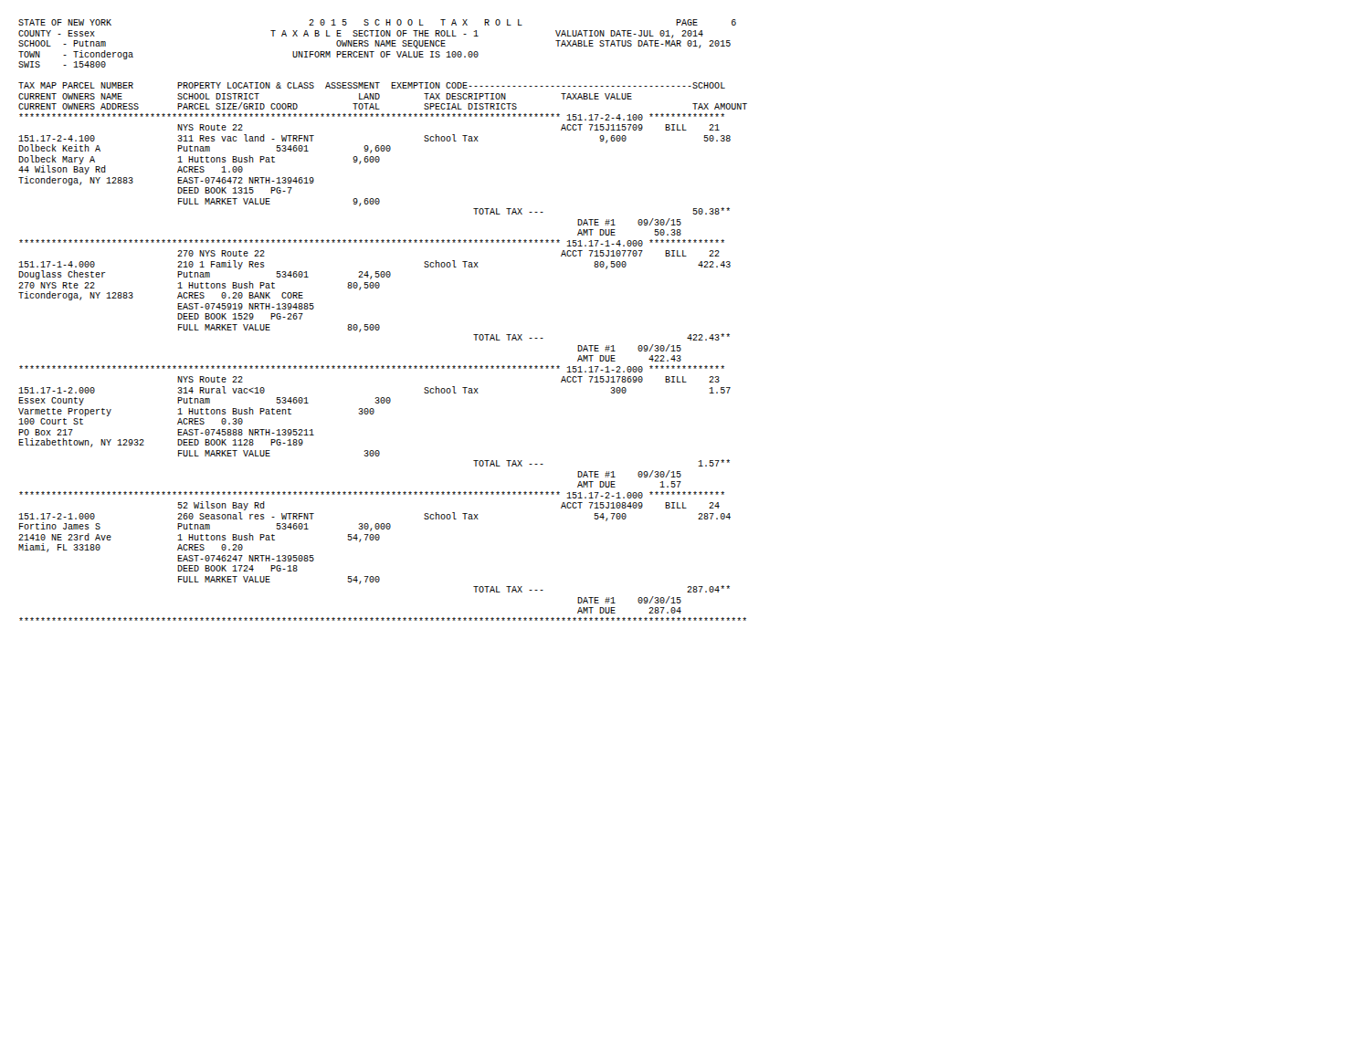STATE OF NEW YORK                                    2 0 1 5   S C H O O L   T A X   R O L L                            PAGE      6
COUNTY - Essex                                T A X A B L E  SECTION OF THE ROLL - 1              VALUATION DATE-JUL 01, 2014
SCHOOL  - Putnam                                          OWNERS NAME SEQUENCE                    TAXABLE STATUS DATE-MAR 01, 2015
TOWN    - Ticonderoga                             UNIFORM PERCENT OF VALUE IS 100.00
SWIS    - 154800

TAX MAP PARCEL NUMBER        PROPERTY LOCATION & CLASS  ASSESSMENT  EXEMPTION CODE-----------------------------------------SCHOOL
CURRENT OWNERS NAME          SCHOOL DISTRICT                  LAND        TAX DESCRIPTION          TAXABLE VALUE
CURRENT OWNERS ADDRESS       PARCEL SIZE/GRID COORD          TOTAL        SPECIAL DISTRICTS                                TAX AMOUNT
*************************************************************************************************** 151.17-2-4.100 **************
                             NYS Route 22                                                          ACCT 715J115709    BILL    21
151.17-2-4.100               311 Res vac land - WTRFNT                    School Tax                      9,600              50.38
Dolbeck Keith A              Putnam            534601          9,600
Dolbeck Mary A               1 Huttons Bush Pat              9,600
44 Wilson Bay Rd             ACRES   1.00
Ticonderoga, NY 12883        EAST-0746472 NRTH-1394619
                             DEED BOOK 1315   PG-7
                             FULL MARKET VALUE               9,600
                                                                                   TOTAL TAX ---                           50.38**
                                                                                                      DATE #1    09/30/15
                                                                                                      AMT DUE       50.38
*************************************************************************************************** 151.17-1-4.000 **************
                             270 NYS Route 22                                                      ACCT 715J107707    BILL    22
151.17-1-4.000               210 1 Family Res                             School Tax                     80,500             422.43
Douglass Chester             Putnam            534601         24,500
270 NYS Rte 22               1 Huttons Bush Pat             80,500
Ticonderoga, NY 12883        ACRES   0.20 BANK  CORE
                             EAST-0745919 NRTH-1394885
                             DEED BOOK 1529   PG-267
                             FULL MARKET VALUE              80,500
                                                                                   TOTAL TAX ---                          422.43**
                                                                                                      DATE #1    09/30/15
                                                                                                      AMT DUE      422.43
*************************************************************************************************** 151.17-1-2.000 **************
                             NYS Route 22                                                          ACCT 715J178690    BILL    23
151.17-1-2.000               314 Rural vac<10                             School Tax                        300               1.57
Essex County                 Putnam            534601            300
Varmette Property            1 Huttons Bush Patent            300
100 Court St                 ACRES   0.30
PO Box 217                   EAST-0745888 NRTH-1395211
Elizabethtown, NY 12932      DEED BOOK 1128   PG-189
                             FULL MARKET VALUE                 300
                                                                                   TOTAL TAX ---                            1.57**
                                                                                                      DATE #1    09/30/15
                                                                                                      AMT DUE        1.57
*************************************************************************************************** 151.17-2-1.000 **************
                             52 Wilson Bay Rd                                                      ACCT 715J108409    BILL    24
151.17-2-1.000               260 Seasonal res - WTRFNT                    School Tax                     54,700             287.04
Fortino James S              Putnam            534601         30,000
21410 NE 23rd Ave            1 Huttons Bush Pat             54,700
Miami, FL 33180              ACRES   0.20
                             EAST-0746247 NRTH-1395085
                             DEED BOOK 1724   PG-18
                             FULL MARKET VALUE              54,700
                                                                                   TOTAL TAX ---                          287.04**
                                                                                                      DATE #1    09/30/15
                                                                                                      AMT DUE      287.04
*************************************************************************************************************************************